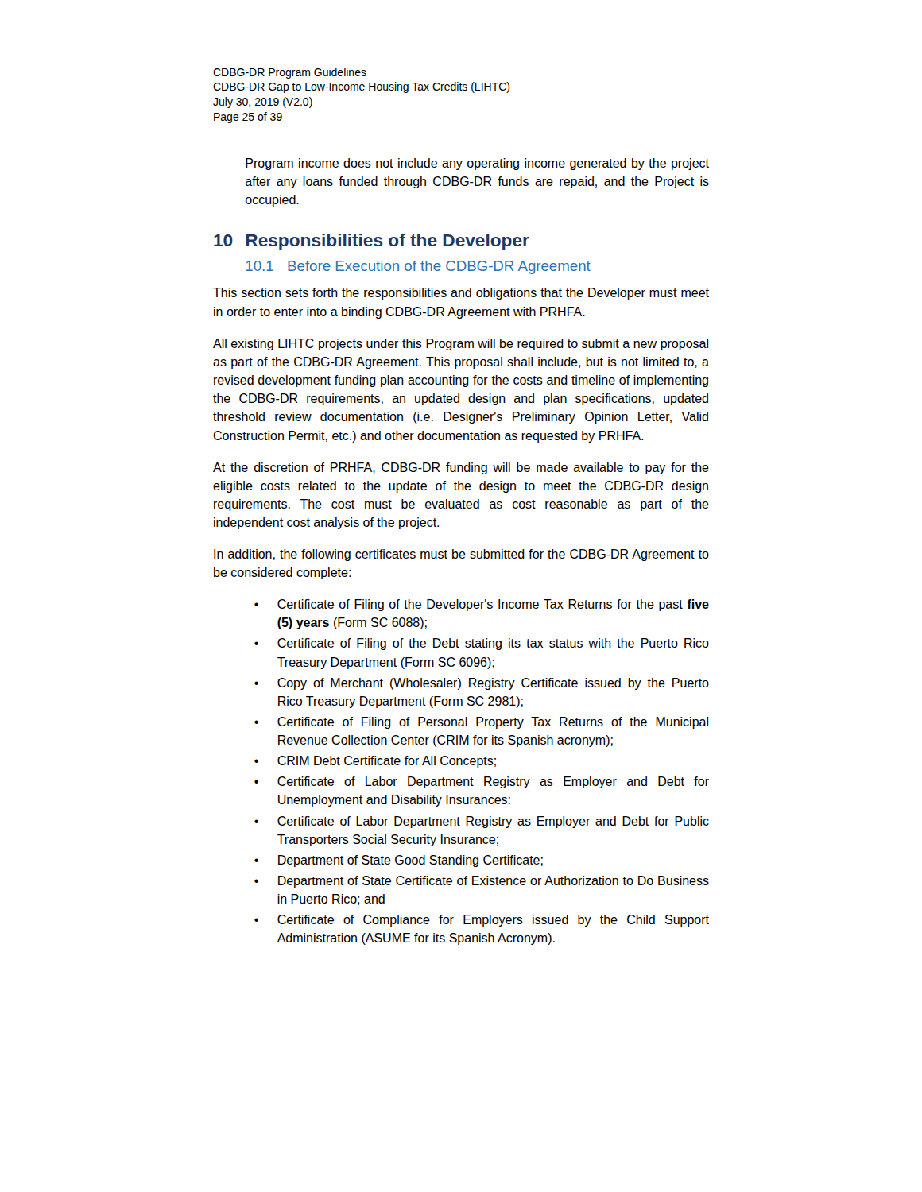CDBG-DR Program Guidelines
CDBG-DR Gap to Low-Income Housing Tax Credits (LIHTC)
July 30, 2019 (V2.0)
Page 25 of 39
Program income does not include any operating income generated by the project after any loans funded through CDBG-DR funds are repaid, and the Project is occupied.
10 Responsibilities of the Developer
10.1 Before Execution of the CDBG-DR Agreement
This section sets forth the responsibilities and obligations that the Developer must meet in order to enter into a binding CDBG-DR Agreement with PRHFA.
All existing LIHTC projects under this Program will be required to submit a new proposal as part of the CDBG-DR Agreement. This proposal shall include, but is not limited to, a revised development funding plan accounting for the costs and timeline of implementing the CDBG-DR requirements, an updated design and plan specifications, updated threshold review documentation (i.e. Designer's Preliminary Opinion Letter, Valid Construction Permit, etc.) and other documentation as requested by PRHFA.
At the discretion of PRHFA, CDBG-DR funding will be made available to pay for the eligible costs related to the update of the design to meet the CDBG-DR design requirements. The cost must be evaluated as cost reasonable as part of the independent cost analysis of the project.
In addition, the following certificates must be submitted for the CDBG-DR Agreement to be considered complete:
Certificate of Filing of the Developer's Income Tax Returns for the past five (5) years (Form SC 6088);
Certificate of Filing of the Debt stating its tax status with the Puerto Rico Treasury Department (Form SC 6096);
Copy of Merchant (Wholesaler) Registry Certificate issued by the Puerto Rico Treasury Department (Form SC 2981);
Certificate of Filing of Personal Property Tax Returns of the Municipal Revenue Collection Center (CRIM for its Spanish acronym);
CRIM Debt Certificate for All Concepts;
Certificate of Labor Department Registry as Employer and Debt for Unemployment and Disability Insurances:
Certificate of Labor Department Registry as Employer and Debt for Public Transporters Social Security Insurance;
Department of State Good Standing Certificate;
Department of State Certificate of Existence or Authorization to Do Business in Puerto Rico; and
Certificate of Compliance for Employers issued by the Child Support Administration (ASUME for its Spanish Acronym).